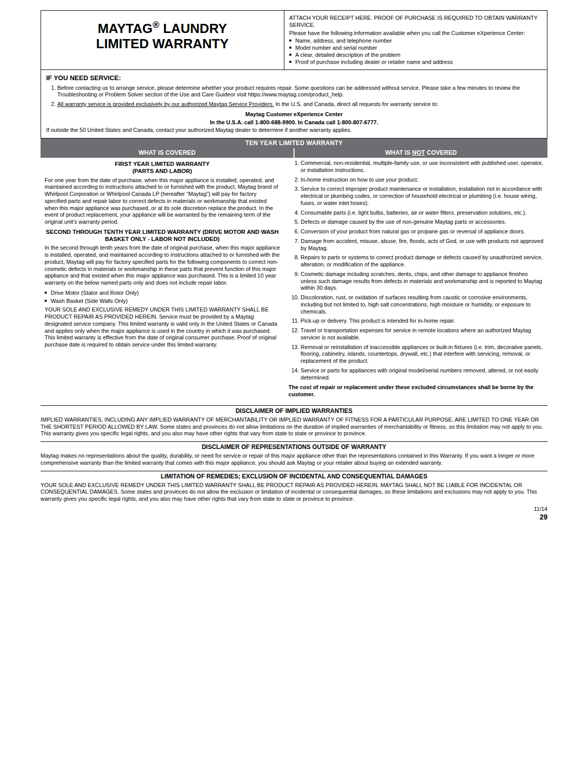| MAYTAG ® LAUNDRY LIMITED WARRANTY | ATTACH YOUR RECEIPT HERE. PROOF OF PURCHASE IS REQUIRED TO OBTAIN WARRANTY SERVICE. Please have the following information available when you call the Customer eXperience Center: Name, address, and telephone number Model number and serial number A clear, detailed description of the problem Proof of purchase including dealer or retailer name and address |
IF YOU NEED SERVICE:
Before contacting us to arrange service, please determine whether your product requires repair. Some questions can be addressed without service. Please take a few minutes to review the Troubleshooting or Problem Solver section of the Use and Care Guideor visit https://www.maytag.com/product_help.
All warranty service is provided exclusively by our authorized Maytag Service Providers. In the U.S. and Canada, direct all requests for warranty service to:
Maytag Customer eXperience Center
In the U.S.A. call 1-800-688-9900. In Canada call 1-800-807-6777.
If outside the 50 United States and Canada, contact your authorized Maytag dealer to determine if another warranty applies.
TEN YEAR LIMITED WARRANTY
WHAT IS COVERED
WHAT IS NOT COVERED
FIRST YEAR LIMITED WARRANTY
(PARTS AND LABOR)
For one year from the date of purchase, when this major appliance is installed, operated, and maintained according to instructions attached to or furnished with the product, Maytag brand of Whirlpool Corporation or Whirlpool Canada LP (hereafter “Maytag”) will pay for factory specified parts and repair labor to correct defects in materials or workmanship that existed when this major appliance was purchased, or at its sole discretion replace the product. In the event of product replacement, your appliance will be warranted by the remaining term of the original unit’s warranty period.
SECOND THROUGH TENTH YEAR LIMITED WARRANTY (DRIVE MOTOR AND WASH BASKET ONLY - LABOR NOT INCLUDED)
In the second through tenth years from the date of original purchase, when this major appliance is installed, operated, and maintained according to instructions attached to or furnished with the product, Maytag will pay for factory specified parts for the following components to correct non-cosmetic defects in materials or workmanship in these parts that prevent function of this major appliance and that existed when this major appliance was purchased. This is a limited 10 year warranty on the below named parts only and does not include repair labor.
Drive Motor (Stator and Rotor Only)
Wash Basket (Side Walls Only)
YOUR SOLE AND EXCLUSIVE REMEDY UNDER THIS LIMITED WARRANTY SHALL BE PRODUCT REPAIR AS PROVIDED HEREIN. Service must be provided by a Maytag designated service company. This limited warranty is valid only in the United States or Canada and applies only when the major appliance is used in the country in which it was purchased. This limited warranty is effective from the date of original consumer purchase. Proof of original purchase date is required to obtain service under this limited warranty.
Commercial, non-residential, multiple-family use, or use inconsistent with published user, operator, or installation instructions.
In-home instruction on how to use your product.
Service to correct improper product maintenance or installation, installation not in accordance with electrical or plumbing codes, or correction of household electrical or plumbing (i.e. house wiring, fuses, or water inlet hoses).
Consumable parts (i.e. light bulbs, batteries, air or water filters, preservation solutions, etc.).
Defects or damage caused by the use of non-genuine Maytag parts or accessories.
Conversion of your product from natural gas or propane gas or reversal of appliance doors.
Damage from accident, misuse, abuse, fire, floods, acts of God, or use with products not approved by Maytag.
Repairs to parts or systems to correct product damage or defects caused by unauthorized service, alteration, or modification of the appliance.
Cosmetic damage including scratches, dents, chips, and other damage to appliance finishes unless such damage results from defects in materials and workmanship and is reported to Maytag within 30 days.
Discoloration, rust, or oxidation of surfaces resulting from caustic or corrosive environments, including but not limited to, high salt concentrations, high moisture or humidity, or exposure to chemicals.
Pick-up or delivery. This product is intended for in-home repair.
Travel or transportation expenses for service in remote locations where an authorized Maytag servicer is not available.
Removal or reinstallation of inaccessible appliances or built-in fixtures (i.e. trim, decorative panels, flooring, cabinetry, islands, countertops, drywall, etc.) that interfere with servicing, removal, or replacement of the product.
Service or parts for appliances with original model/serial numbers removed, altered, or not easily determined.
The cost of repair or replacement under these excluded circumstances shall be borne by the customer.
DISCLAIMER OF IMPLIED WARRANTIES
IMPLIED WARRANTIES, INCLUDING ANY IMPLIED WARRANTY OF MERCHANTABILITY OR IMPLIED WARRANTY OF FITNESS FOR A PARTICULAR PURPOSE, ARE LIMITED TO ONE YEAR OR THE SHORTEST PERIOD ALLOWED BY LAW. Some states and provinces do not allow limitations on the duration of implied warranties of merchantability or fitness, so this limitation may not apply to you. This warranty gives you specific legal rights, and you also may have other rights that vary from state to state or province to province.
DISCLAIMER OF REPRESENTATIONS OUTSIDE OF WARRANTY
Maytag makes no representations about the quality, durability, or need for service or repair of this major appliance other than the representations contained in this Warranty. If you want a longer or more comprehensive warranty than the limited warranty that comes with this major appliance, you should ask Maytag or your retailer about buying an extended warranty.
LIMITATION OF REMEDIES; EXCLUSION OF INCIDENTAL AND CONSEQUENTIAL DAMAGES
YOUR SOLE AND EXCLUSIVE REMEDY UNDER THIS LIMITED WARRANTY SHALL BE PRODUCT REPAIR AS PROVIDED HEREIN. MAYTAG SHALL NOT BE LIABLE FOR INCIDENTAL OR CONSEQUENTIAL DAMAGES. Some states and provinces do not allow the exclusion or limitation of incidental or consequential damages, so these limitations and exclusions may not apply to you. This warranty gives you specific legal rights, and you also may have other rights that vary from state to state or province to province.
11/14
29